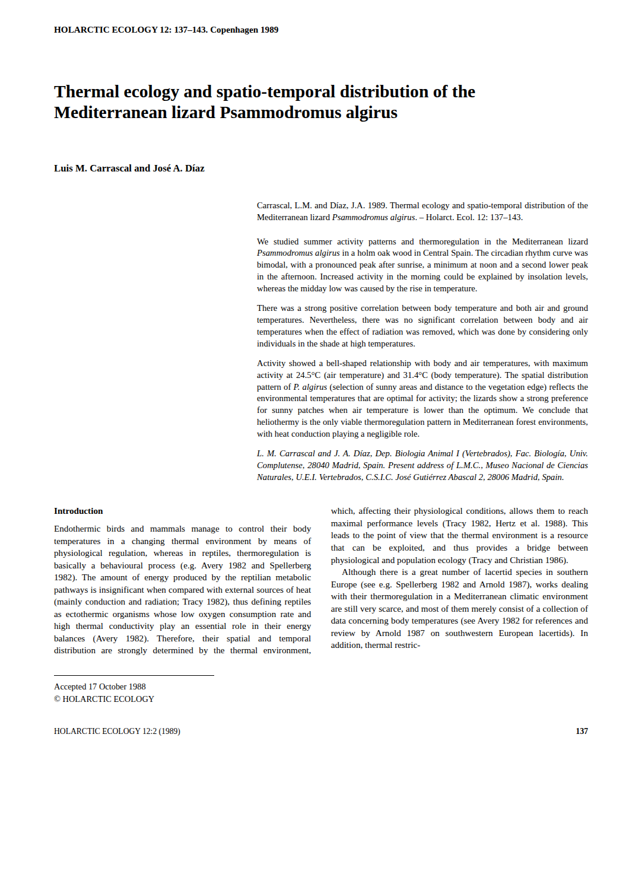HOLARCTIC ECOLOGY 12: 137–143. Copenhagen 1989
Thermal ecology and spatio-temporal distribution of the
Mediterranean lizard Psammodromus algirus
Luis M. Carrascal and José A. Díaz
Carrascal, L.M. and Díaz, J.A. 1989. Thermal ecology and spatio-temporal distribution of the Mediterranean lizard Psammodromus algirus. – Holarct. Ecol. 12: 137–143.
We studied summer activity patterns and thermoregulation in the Mediterranean lizard Psammodromus algirus in a holm oak wood in Central Spain. The circadian rhythm curve was bimodal, with a pronounced peak after sunrise, a minimum at noon and a second lower peak in the afternoon. Increased activity in the morning could be explained by insolation levels, whereas the midday low was caused by the rise in temperature.
There was a strong positive correlation between body temperature and both air and ground temperatures. Nevertheless, there was no significant correlation between body and air temperatures when the effect of radiation was removed, which was done by considering only individuals in the shade at high temperatures.
Activity showed a bell-shaped relationship with body and air temperatures, with maximum activity at 24.5°C (air temperature) and 31.4°C (body temperature). The spatial distribution pattern of P. algirus (selection of sunny areas and distance to the vegetation edge) reflects the environmental temperatures that are optimal for activity; the lizards show a strong preference for sunny patches when air temperature is lower than the optimum. We conclude that heliothermy is the only viable thermoregulation pattern in Mediterranean forest environments, with heat conduction playing a negligible role.
L. M. Carrascal and J. A. Díaz, Dep. Biologia Animal I (Vertebrados), Fac. Biología, Univ. Complutense, 28040 Madrid, Spain. Present address of L.M.C., Museo Nacional de Ciencias Naturales, U.E.I. Vertebrados, C.S.I.C. José Gutiérrez Abascal 2, 28006 Madrid, Spain.
Introduction
Endothermic birds and mammals manage to control their body temperatures in a changing thermal environment by means of physiological regulation, whereas in reptiles, thermoregulation is basically a behavioural process (e.g. Avery 1982 and Spellerberg 1982). The amount of energy produced by the reptilian metabolic pathways is insignificant when compared with external sources of heat (mainly conduction and radiation; Tracy 1982), thus defining reptiles as ectothermic organisms whose low oxygen consumption rate and high thermal conductivity play an essential role in their energy balances (Avery 1982). Therefore, their spatial and temporal distribution are strongly determined by the thermal environment, which, affecting their physiological conditions, allows them to reach maximal performance levels (Tracy 1982, Hertz et al. 1988). This leads to the point of view that the thermal environment is a resource that can be exploited, and thus provides a bridge between physiological and population ecology (Tracy and Christian 1986).
Although there is a great number of lacertid species in southern Europe (see e.g. Spellerberg 1982 and Arnold 1987), works dealing with their thermoregulation in a Mediterranean climatic environment are still very scarce, and most of them merely consist of a collection of data concerning body temperatures (see Avery 1982 for references and review by Arnold 1987 on southwestern European lacertids). In addition, thermal restric-
Accepted 17 October 1988
© HOLARCTIC ECOLOGY
HOLARCTIC ECOLOGY 12:2 (1989) 137